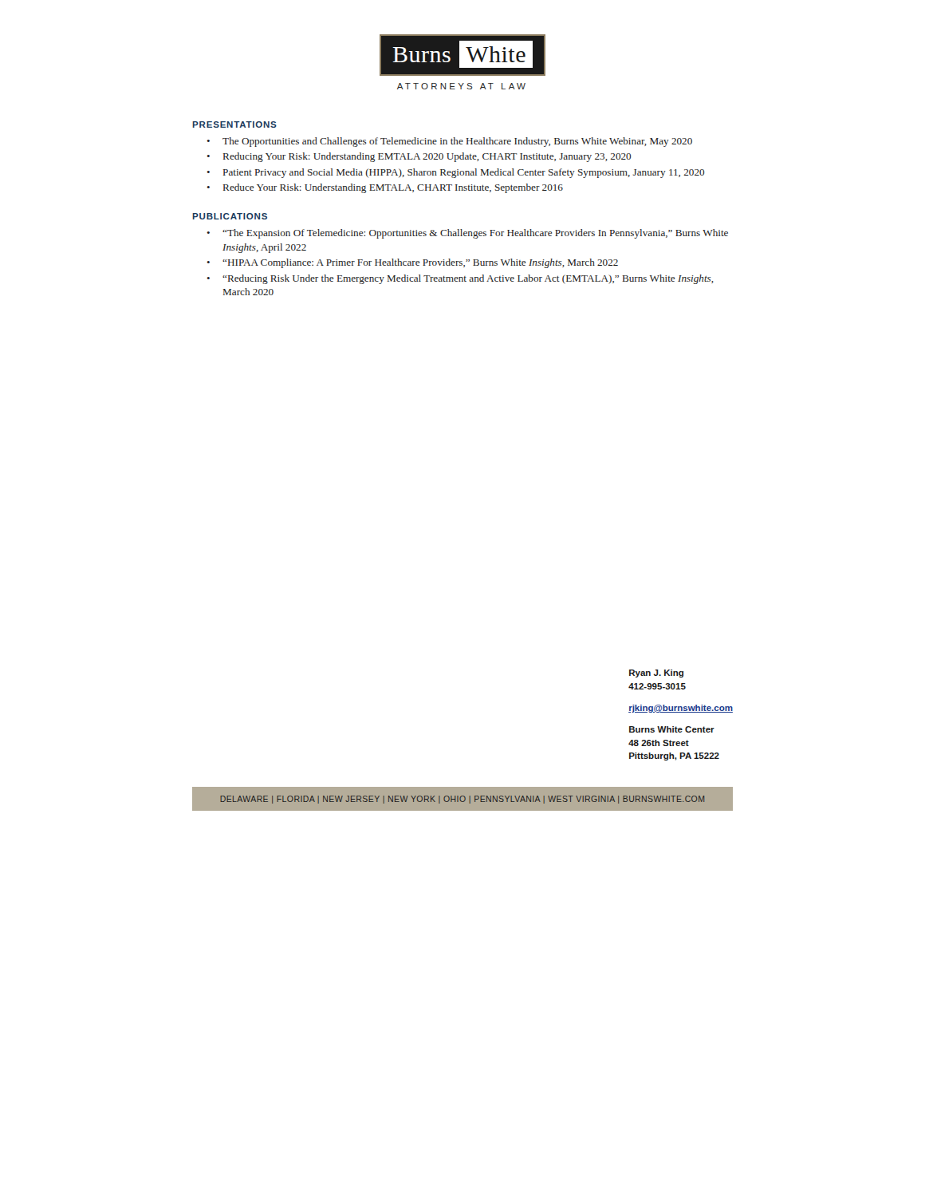Burns White
ATTORNEYS AT LAW
PRESENTATIONS
The Opportunities and Challenges of Telemedicine in the Healthcare Industry, Burns White Webinar, May 2020
Reducing Your Risk: Understanding EMTALA 2020 Update, CHART Institute, January 23, 2020
Patient Privacy and Social Media (HIPPA), Sharon Regional Medical Center Safety Symposium, January 11, 2020
Reduce Your Risk: Understanding EMTALA, CHART Institute, September 2016
PUBLICATIONS
“The Expansion Of Telemedicine: Opportunities & Challenges For Healthcare Providers In Pennsylvania,” Burns White Insights, April 2022
“HIPAA Compliance: A Primer For Healthcare Providers,” Burns White Insights, March 2022
“Reducing Risk Under the Emergency Medical Treatment and Active Labor Act (EMTALA),” Burns White Insights, March 2020
Ryan J. King
412-995-3015
rjking@burnswhite.com
Burns White Center
48 26th Street
Pittsburgh, PA 15222
DELAWARE | FLORIDA | NEW JERSEY | NEW YORK | OHIO | PENNSYLVANIA | WEST VIRGINIA | BURNSWHITE.COM